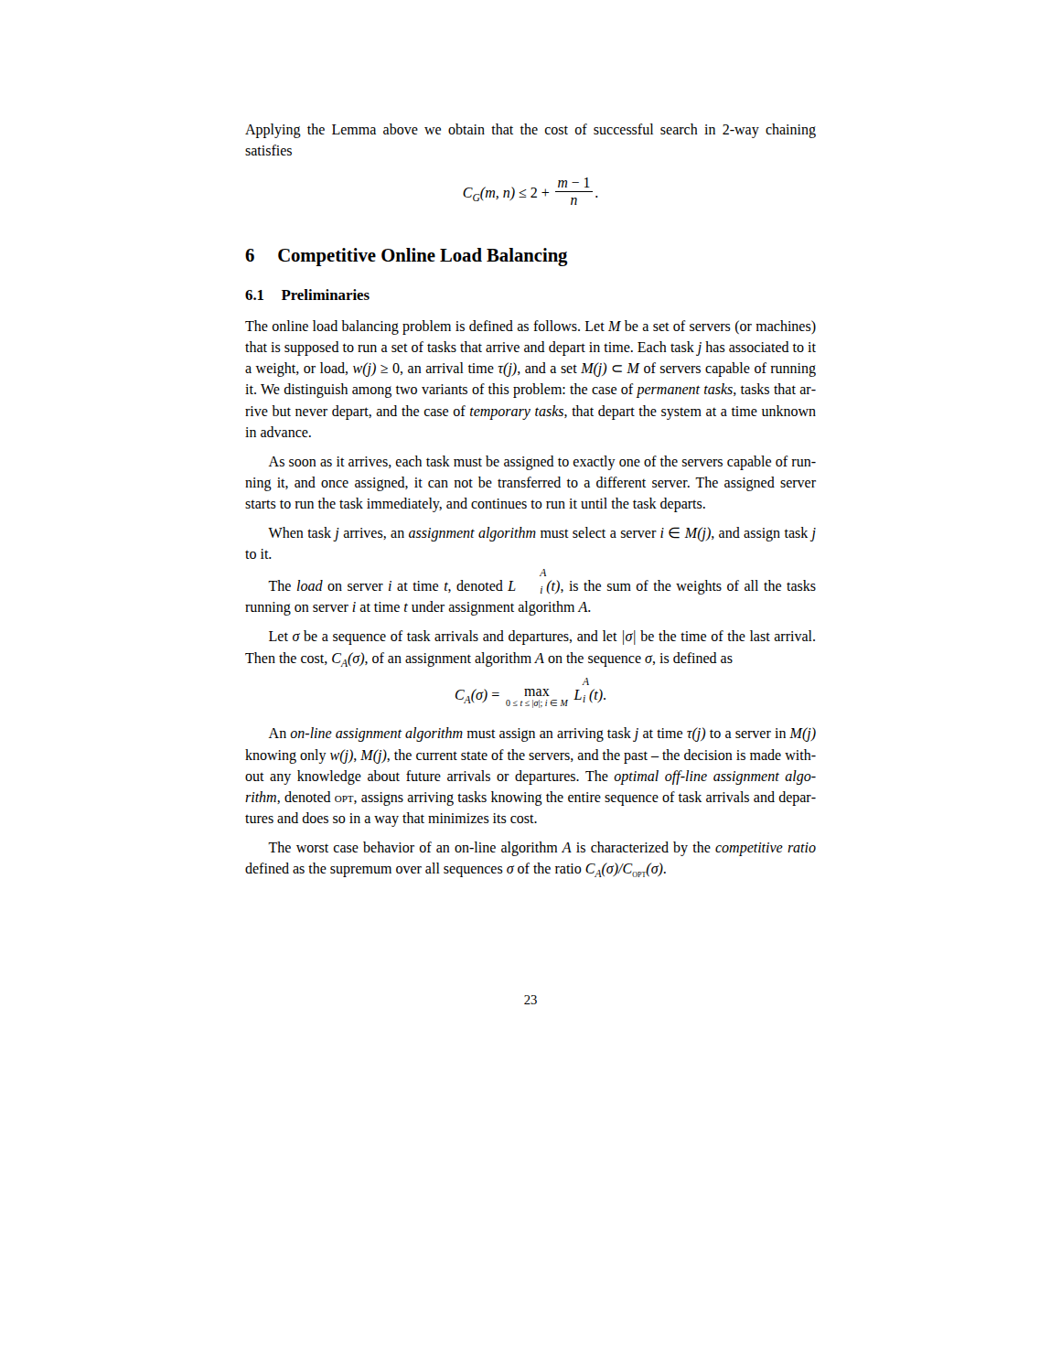Applying the Lemma above we obtain that the cost of successful search in 2-way chaining satisfies
CG(m, n) ≤ 2 + m − 1 n.
6 Competitive Online Load Balancing
6.1 Preliminaries
The online load balancing problem is defined as follows. Let M be a set of servers (or machines) that is supposed to run a set of tasks that arrive and depart in time. Each task j has associated to it a weight, or load, w(j) ≥ 0, an arrival time τ(j), and a set M(j) ⊂ M of servers capable of running it. We distinguish among two variants of this problem: the case of permanent tasks, tasks that arrive but never depart, and the case of temporary tasks, that depart the system at a time unknown in advance.
As soon as it arrives, each task must be assigned to exactly one of the servers capable of running it, and once assigned, it can not be transferred to a different server. The assigned server starts to run the task immediately, and continues to run it until the task departs.
When task j arrives, an assignment algorithm must select a server i ∈ M(j), and assign task j to it.
The load on server i at time t, denoted LAi(t), is the sum of the weights of all the tasks running on server i at time t under assignment algorithm A.
Let σ be a sequence of task arrivals and departures, and let |σ| be the time of the last arrival. Then the cost, CA(σ), of an assignment algorithm A on the sequence σ, is defined as
CA(σ) = max 0 ≤ t ≤ |σ|; i ∈ M LAi(t).
An on-line assignment algorithm must assign an arriving task j at time τ(j) to a server in M(j) knowing only w(j), M(j), the current state of the servers, and the past – the decision is made without any knowledge about future arrivals or departures. The optimal off-line assignment algorithm, denoted opt, assigns arriving tasks knowing the entire sequence of task arrivals and departures and does so in a way that minimizes its cost.
The worst case behavior of an on-line algorithm A is characterized by the competitive ratio defined as the supremum over all sequences σ of the ratio CA(σ)/Copt(σ).
23